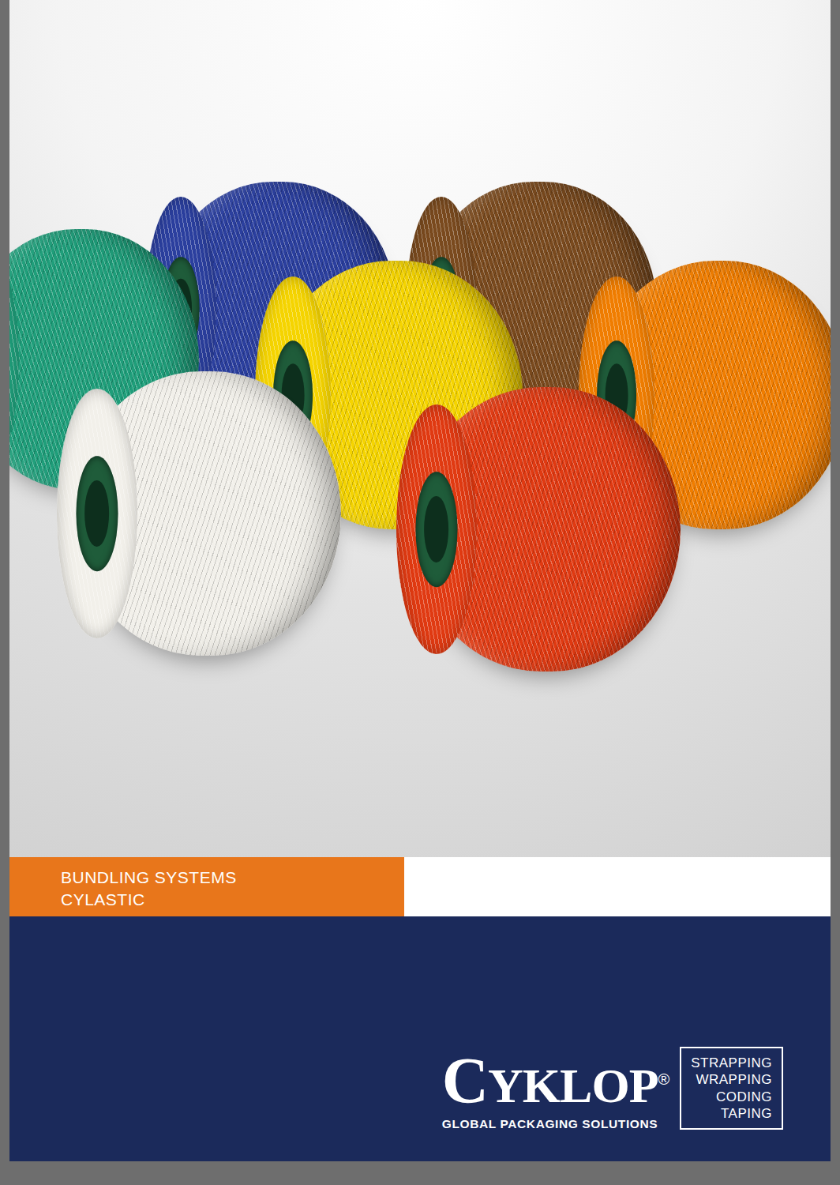Bundling Systems Cylastic
CYKLOP®
GLOBAL PACKAGING SOLUTIONS
STRAPPING WRAPPING CODING TAPING